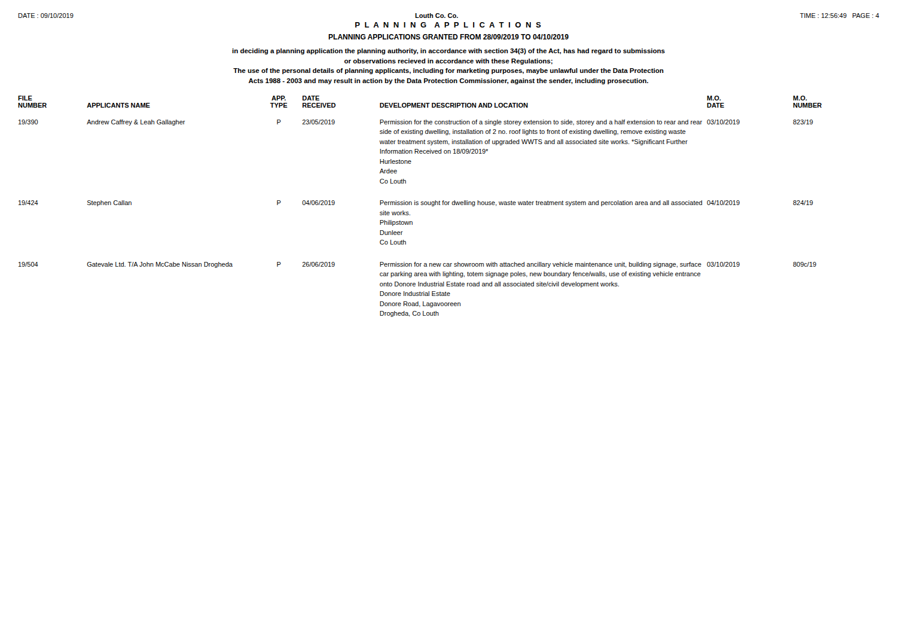DATE : 09/10/2019 Louth Co. Co. TIME : 12:56:49 PAGE : 4
P L A N N I N G A P P L I C A T I O N S
PLANNING APPLICATIONS GRANTED FROM 28/09/2019 TO 04/10/2019
in deciding a planning application the planning authority, in accordance with section 34(3) of the Act, has had regard to submissions
or observations recieved in accordance with these Regulations;
The use of the personal details of planning applicants, including for marketing purposes, maybe unlawful under the Data Protection
Acts 1988 - 2003 and may result in action by the Data Protection Commissioner, against the sender, including prosecution.
| FILE NUMBER | APPLICANTS NAME | APP. TYPE | DATE RECEIVED | DEVELOPMENT DESCRIPTION AND LOCATION | M.O. DATE | M.O. NUMBER |
| --- | --- | --- | --- | --- | --- | --- |
| 19/390 | Andrew Caffrey & Leah Gallagher | P | 23/05/2019 | Permission for the construction of a single storey extension to side, storey and a half extension to rear and rear side of existing dwelling, installation of 2 no. roof lights to front of existing dwelling, remove existing waste water treatment system, installation of upgraded WWTS and all associated site works. *Significant Further Information Received on 18/09/2019* Hurlestone Ardee Co Louth | 03/10/2019 | 823/19 |
| 19/424 | Stephen Callan | P | 04/06/2019 | Permission is sought for dwelling house, waste water treatment system and percolation area and all associated site works. Philipstown Dunleer Co Louth | 04/10/2019 | 824/19 |
| 19/504 | Gatevale Ltd. T/A John McCabe Nissan Drogheda | P | 26/06/2019 | Permission for a new car showroom with attached ancillary vehicle maintenance unit, building signage, surface car parking area with lighting, totem signage poles, new boundary fence/walls, use of existing vehicle entrance onto Donore Industrial Estate road and all associated site/civil development works. Donore Industrial Estate Donore Road, Lagavooreen Drogheda, Co Louth | 03/10/2019 | 809c/19 |